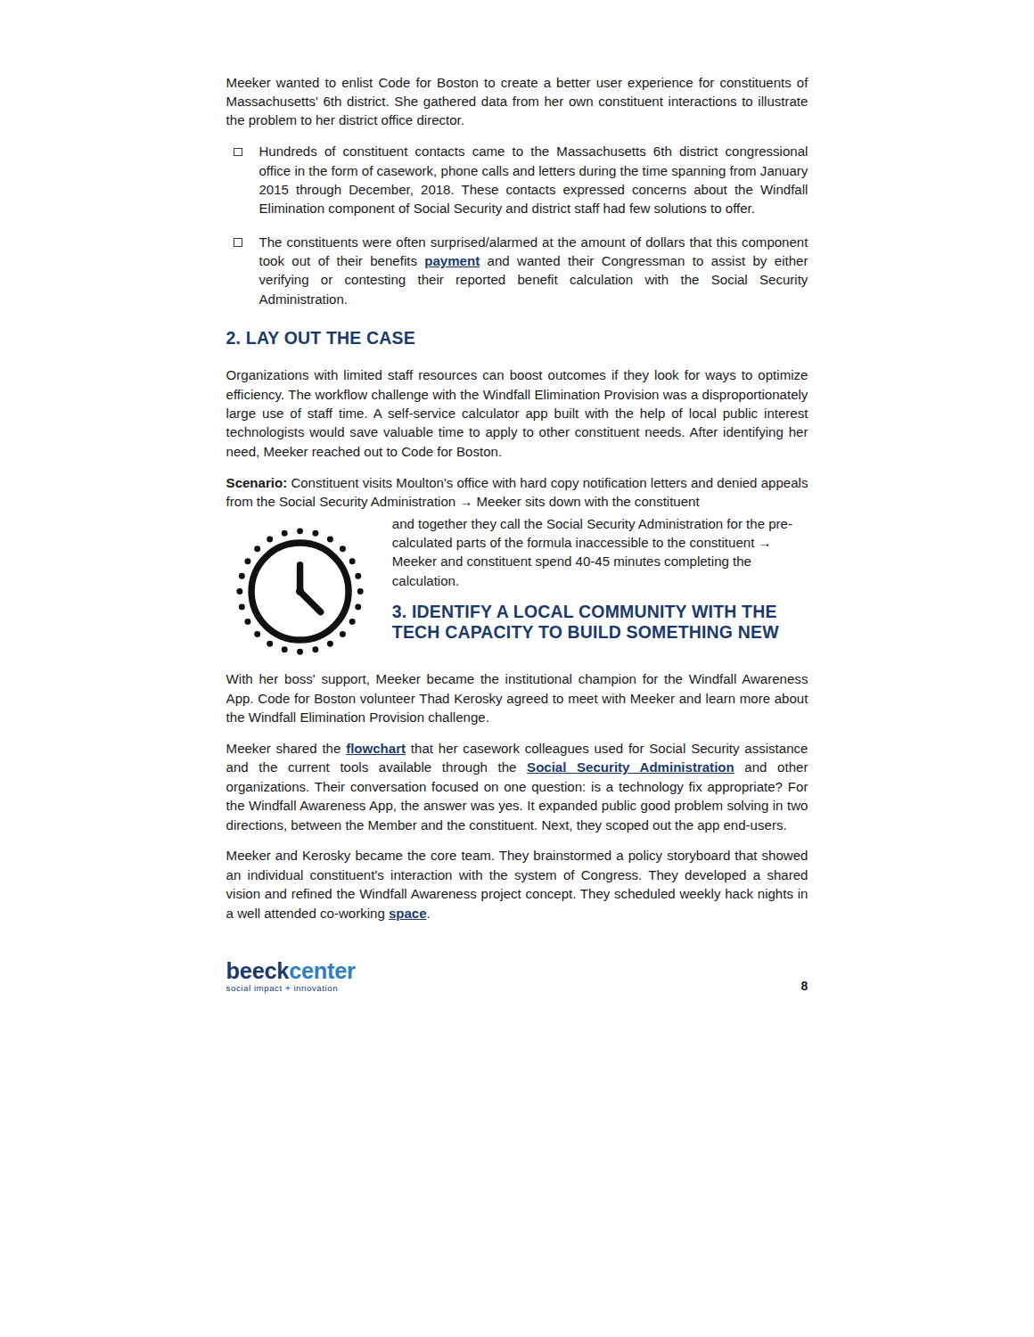Meeker wanted to enlist Code for Boston to create a better user experience for constituents of Massachusetts' 6th district. She gathered data from her own constituent interactions to illustrate the problem to her district office director.
Hundreds of constituent contacts came to the Massachusetts 6th district congressional office in the form of casework, phone calls and letters during the time spanning from January 2015 through December, 2018. These contacts expressed concerns about the Windfall Elimination component of Social Security and district staff had few solutions to offer.
The constituents were often surprised/alarmed at the amount of dollars that this component took out of their benefits payment and wanted their Congressman to assist by either verifying or contesting their reported benefit calculation with the Social Security Administration.
2. LAY OUT THE CASE
Organizations with limited staff resources can boost outcomes if they look for ways to optimize efficiency. The workflow challenge with the Windfall Elimination Provision was a disproportionately large use of staff time. A self-service calculator app built with the help of local public interest technologists would save valuable time to apply to other constituent needs. After identifying her need, Meeker reached out to Code for Boston.
Scenario: Constituent visits Moulton's office with hard copy notification letters and denied appeals from the Social Security Administration → Meeker sits down with the constituent
and together they call the Social Security Administration for the pre-calculated parts of the formula inaccessible to the constituent → Meeker and constituent spend 40-45 minutes completing the calculation.
3. IDENTIFY A LOCAL COMMUNITY WITH THE TECH CAPACITY TO BUILD SOMETHING NEW
With her boss' support, Meeker became the institutional champion for the Windfall Awareness App. Code for Boston volunteer Thad Kerosky agreed to meet with Meeker and learn more about the Windfall Elimination Provision challenge.
Meeker shared the flowchart that her casework colleagues used for Social Security assistance and the current tools available through the Social Security Administration and other organizations. Their conversation focused on one question: is a technology fix appropriate? For the Windfall Awareness App, the answer was yes. It expanded public good problem solving in two directions, between the Member and the constituent. Next, they scoped out the app end-users.
Meeker and Kerosky became the core team. They brainstormed a policy storyboard that showed an individual constituent's interaction with the system of Congress. They developed a shared vision and refined the Windfall Awareness project concept. They scheduled weekly hack nights in a well attended co-working space.
beeck center
social impact + innovation
8